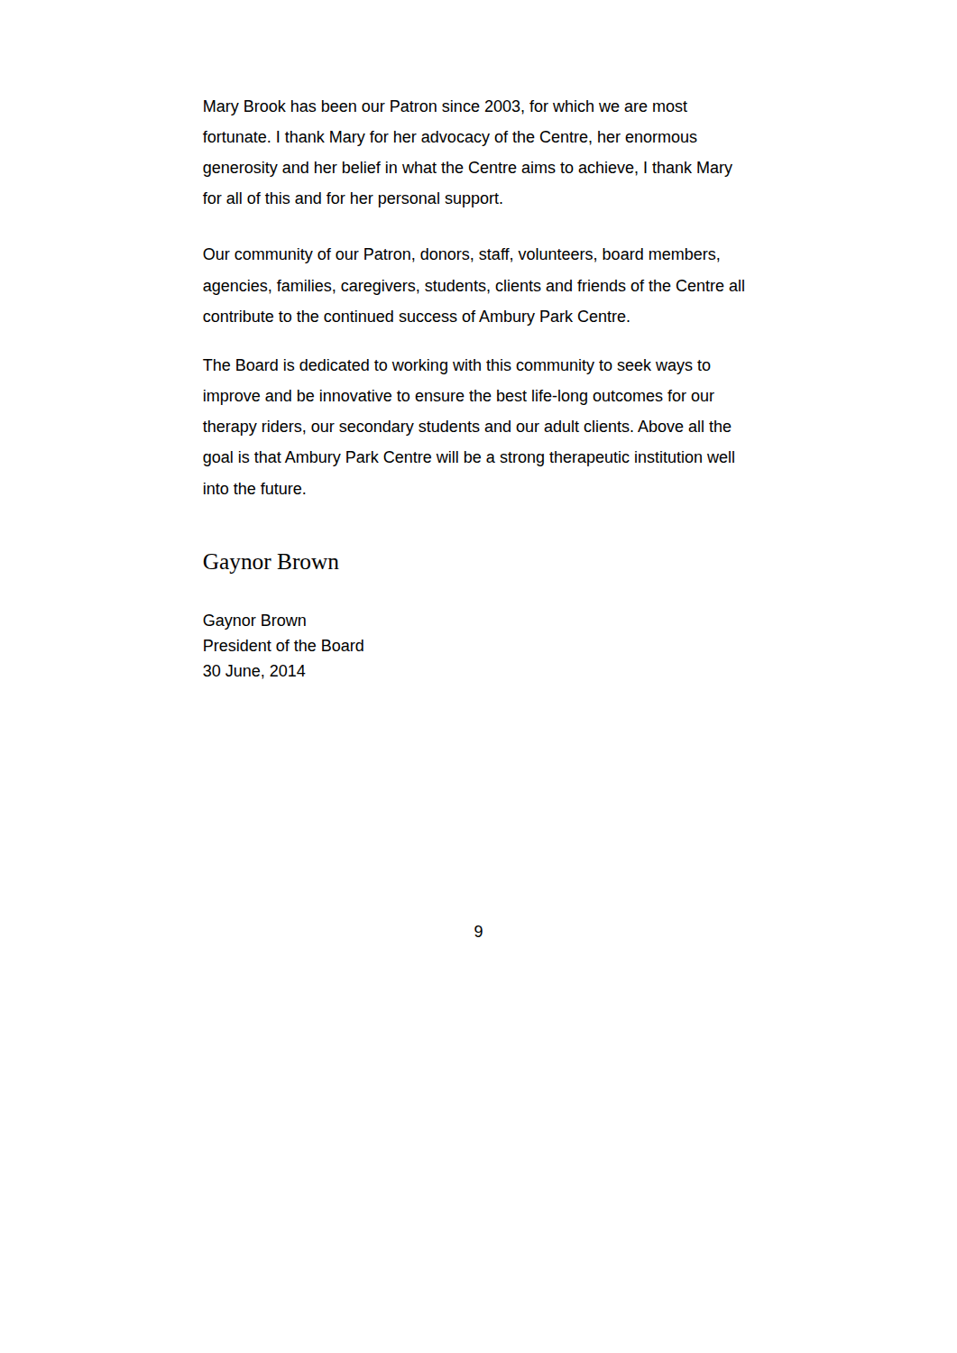Mary Brook has been our Patron since 2003, for which we are most fortunate. I thank Mary for her advocacy of the Centre, her enormous generosity and her belief in what the Centre aims to achieve, I thank Mary for all of this and for her personal support.
Our community of our Patron, donors, staff, volunteers, board members, agencies, families, caregivers, students, clients and friends of the Centre all contribute to the continued success of Ambury Park Centre.
The Board is dedicated to working with this community to seek ways to improve and be innovative to ensure the best life-long outcomes for our therapy riders, our secondary students and our adult clients. Above all the goal is that Ambury Park Centre will be a strong therapeutic institution well into the future.
Gaynor Brown
Gaynor Brown
President of the Board
30 June, 2014
9